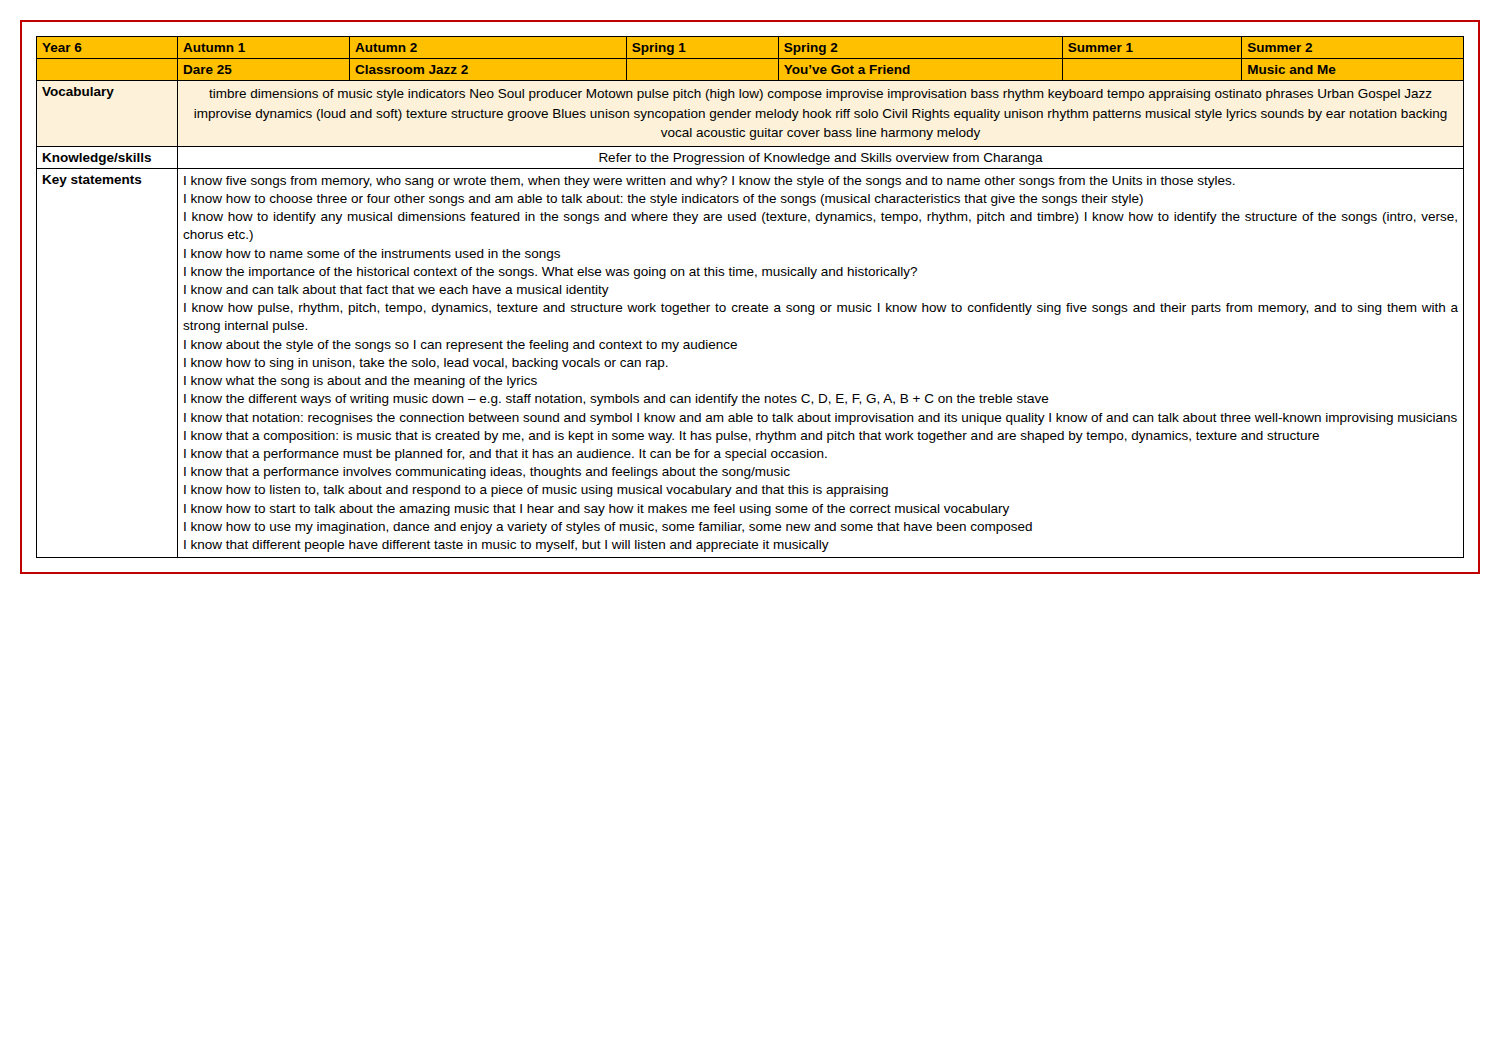| Year 6 | Autumn 1 | Autumn 2 | Spring 1 | Spring 2 | Summer 1 | Summer 2 |
| | Dare 25 | Classroom Jazz 2 | | You’ve Got a Friend | | Music and Me |
| Vocabulary | timbre dimensions of music style indicators Neo Soul producer Motown pulse pitch (high low) compose improvise improvisation bass rhythm keyboard tempo appraising ostinato phrases Urban Gospel Jazz improvise dynamics (loud and soft) texture structure groove Blues unison syncopation gender melody hook riff solo Civil Rights equality unison rhythm patterns musical style lyrics sounds by ear notation backing vocal acoustic guitar cover bass line harmony melody |
| Knowledge/skills | Refer to the Progression of Knowledge and Skills overview from Charanga |
| Key statements | I know five songs from memory, who sang or wrote them, when they were written and why? I know the style of the songs and to name other songs from the Units in those styles. I know how to choose three or four other songs and am able to talk about: the style indicators of the songs (musical characteristics that give the songs their style) I know how to identify any musical dimensions featured in the songs and where they are used (texture, dynamics, tempo, rhythm, pitch and timbre) I know how to identify the structure of the songs (intro, verse, chorus etc.) I know how to name some of the instruments used in the songs I know the importance of the historical context of the songs. What else was going on at this time, musically and historically? I know and can talk about that fact that we each have a musical identity I know how pulse, rhythm, pitch, tempo, dynamics, texture and structure work together to create a song or music I know how to confidently sing five songs and their parts from memory, and to sing them with a strong internal pulse. I know about the style of the songs so I can represent the feeling and context to my audience I know how to sing in unison, take the solo, lead vocal, backing vocals or can rap. I know what the song is about and the meaning of the lyrics I know the different ways of writing music down – e.g. staff notation, symbols and can identify the notes C, D, E, F, G, A, B + C on the treble stave I know that notation: recognises the connection between sound and symbol I know and am able to talk about improvisation and its unique quality I know of and can talk about three well-known improvising musicians I know that a composition: is music that is created by me, and is kept in some way. It has pulse, rhythm and pitch that work together and are shaped by tempo, dynamics, texture and structure I know that a performance must be planned for, and that it has an audience. It can be for a special occasion. I know that a performance involves communicating ideas, thoughts and feelings about the song/music I know how to listen to, talk about and respond to a piece of music using musical vocabulary and that this is appraising I know how to start to talk about the amazing music that I hear and say how it makes me feel using some of the correct musical vocabulary I know how to use my imagination, dance and enjoy a variety of styles of music, some familiar, some new and some that have been composed I know that different people have different taste in music to myself, but I will listen and appreciate it musically |